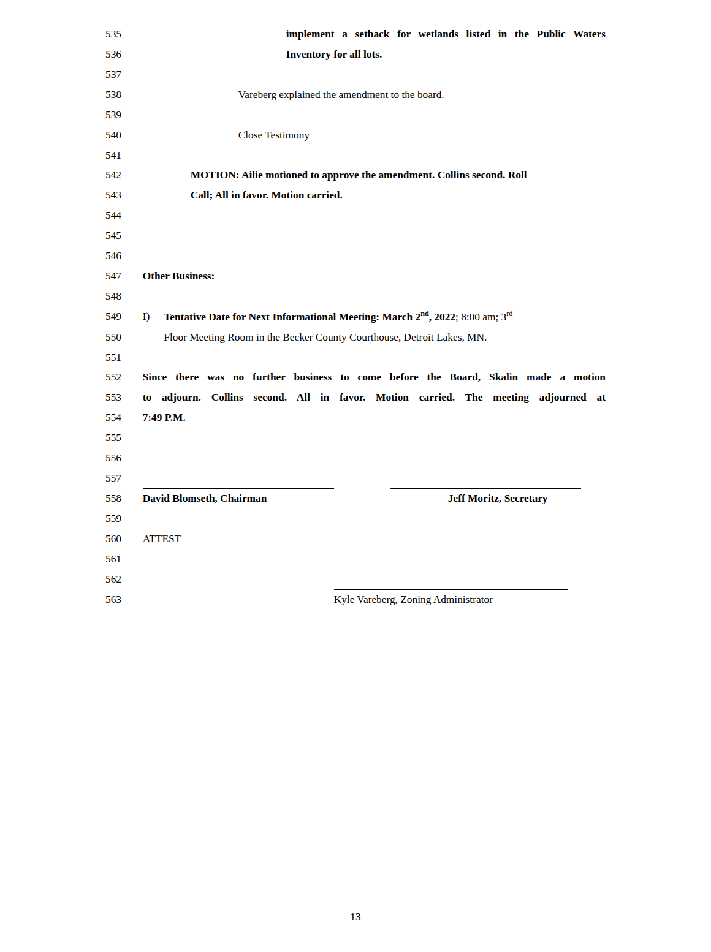| 535 | implement a setback for wetlands listed in the Public Waters |
| 536 | Inventory for all lots. |
| 537 | |
| 538 | Vareberg explained the amendment to the board. |
| 539 | |
| 540 | Close Testimony |
| 541 | |
| 542 | MOTION: Ailie motioned to approve the amendment. Collins second. Roll |
| 543 | Call; All in favor. Motion carried. |
| 544 | |
| 545 | |
| 546 | |
| 547 | Other Business: |
| 548 | |
| 549 | I) Tentative Date for Next Informational Meeting: March 2 nd , 2022 ; 8:00 am; 3 rd |
| 550 | Floor Meeting Room in the Becker County Courthouse, Detroit Lakes, MN. |
| 551 | |
| 552 | Since there was no further business to come before the Board, Skalin made a motion |
| 553 | to adjourn. Collins second. All in favor. Motion carried. The meeting adjourned at |
| 554 | 7:49 P.M. |
| 555 | |
| 556 | |
| 557 | |
| 558 | David Blomseth, Chairman Jeff Moritz, Secretary |
| 559 | |
| 560 | ATTEST |
| 561 | |
| 562 | |
| 563 | Kyle Vareberg, Zoning Administrator |
13